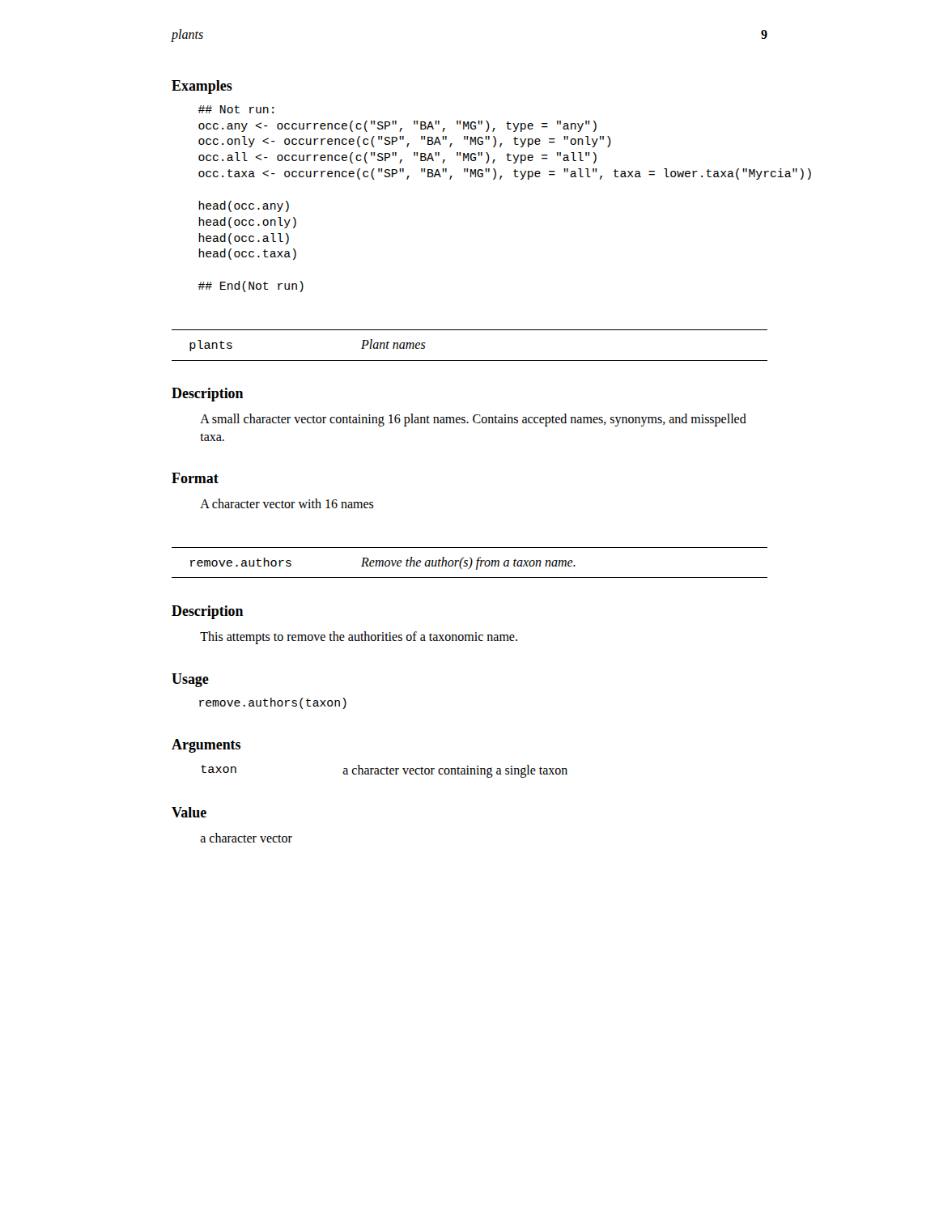plants 9
Examples
## Not run: 
occ.any <- occurrence(c("SP", "BA", "MG"), type = "any")
occ.only <- occurrence(c("SP", "BA", "MG"), type = "only")
occ.all <- occurrence(c("SP", "BA", "MG"), type = "all")
occ.taxa <- occurrence(c("SP", "BA", "MG"), type = "all", taxa = lower.taxa("Myrcia"))

head(occ.any)
head(occ.only)
head(occ.all)
head(occ.taxa)

## End(Not run)
plants Plant names
Description
A small character vector containing 16 plant names. Contains accepted names, synonyms, and misspelled taxa.
Format
A character vector with 16 names
remove.authors Remove the author(s) from a taxon name.
Description
This attempts to remove the authorities of a taxonomic name.
Usage
remove.authors(taxon)
Arguments
taxon
a character vector containing a single taxon
Value
a character vector